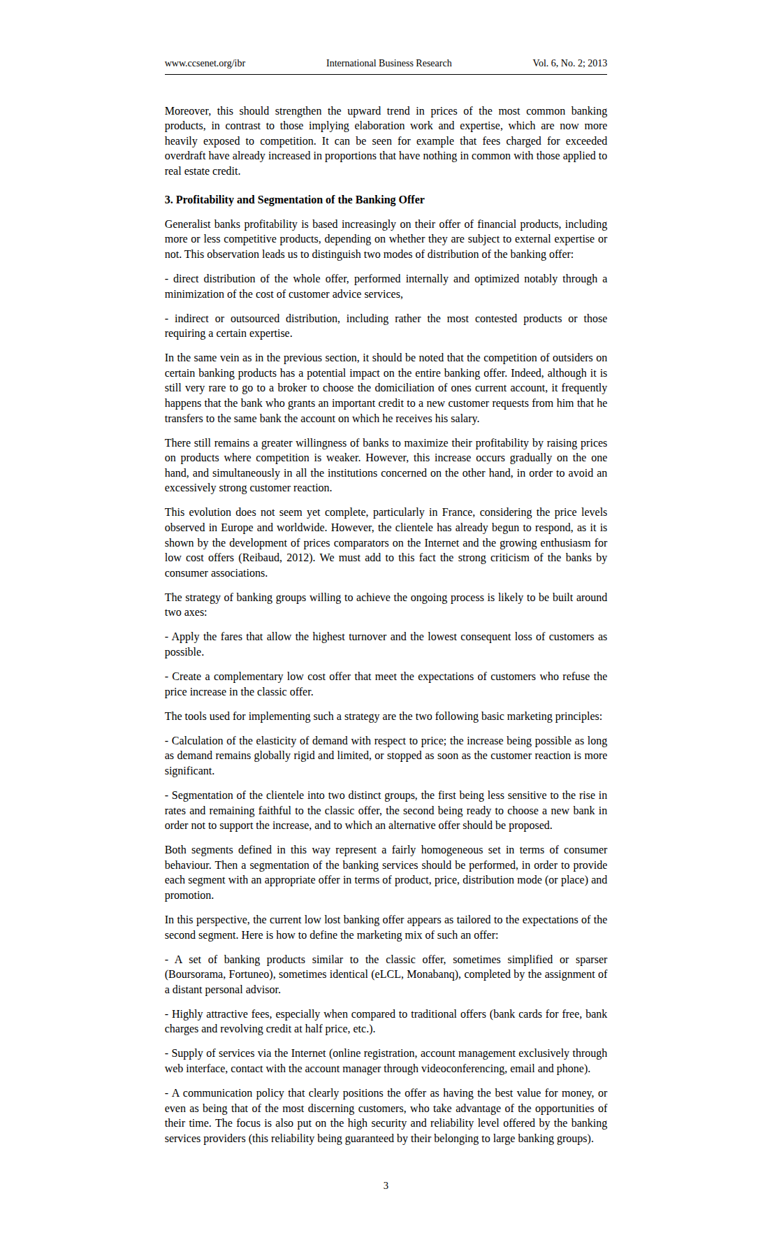www.ccsenet.org/ibr International Business Research Vol. 6, No. 2; 2013
Moreover, this should strengthen the upward trend in prices of the most common banking products, in contrast to those implying elaboration work and expertise, which are now more heavily exposed to competition. It can be seen for example that fees charged for exceeded overdraft have already increased in proportions that have nothing in common with those applied to real estate credit.
3. Profitability and Segmentation of the Banking Offer
Generalist banks profitability is based increasingly on their offer of financial products, including more or less competitive products, depending on whether they are subject to external expertise or not. This observation leads us to distinguish two modes of distribution of the banking offer:
- direct distribution of the whole offer, performed internally and optimized notably through a minimization of the cost of customer advice services,
- indirect or outsourced distribution, including rather the most contested products or those requiring a certain expertise.
In the same vein as in the previous section, it should be noted that the competition of outsiders on certain banking products has a potential impact on the entire banking offer. Indeed, although it is still very rare to go to a broker to choose the domiciliation of ones current account, it frequently happens that the bank who grants an important credit to a new customer requests from him that he transfers to the same bank the account on which he receives his salary.
There still remains a greater willingness of banks to maximize their profitability by raising prices on products where competition is weaker. However, this increase occurs gradually on the one hand, and simultaneously in all the institutions concerned on the other hand, in order to avoid an excessively strong customer reaction.
This evolution does not seem yet complete, particularly in France, considering the price levels observed in Europe and worldwide. However, the clientele has already begun to respond, as it is shown by the development of prices comparators on the Internet and the growing enthusiasm for low cost offers (Reibaud, 2012). We must add to this fact the strong criticism of the banks by consumer associations.
The strategy of banking groups willing to achieve the ongoing process is likely to be built around two axes:
- Apply the fares that allow the highest turnover and the lowest consequent loss of customers as possible.
- Create a complementary low cost offer that meet the expectations of customers who refuse the price increase in the classic offer.
The tools used for implementing such a strategy are the two following basic marketing principles:
- Calculation of the elasticity of demand with respect to price; the increase being possible as long as demand remains globally rigid and limited, or stopped as soon as the customer reaction is more significant.
- Segmentation of the clientele into two distinct groups, the first being less sensitive to the rise in rates and remaining faithful to the classic offer, the second being ready to choose a new bank in order not to support the increase, and to which an alternative offer should be proposed.
Both segments defined in this way represent a fairly homogeneous set in terms of consumer behaviour. Then a segmentation of the banking services should be performed, in order to provide each segment with an appropriate offer in terms of product, price, distribution mode (or place) and promotion.
In this perspective, the current low lost banking offer appears as tailored to the expectations of the second segment. Here is how to define the marketing mix of such an offer:
- A set of banking products similar to the classic offer, sometimes simplified or sparser (Boursorama, Fortuneo), sometimes identical (eLCL, Monabanq), completed by the assignment of a distant personal advisor.
- Highly attractive fees, especially when compared to traditional offers (bank cards for free, bank charges and revolving credit at half price, etc.).
- Supply of services via the Internet (online registration, account management exclusively through web interface, contact with the account manager through videoconferencing, email and phone).
- A communication policy that clearly positions the offer as having the best value for money, or even as being that of the most discerning customers, who take advantage of the opportunities of their time. The focus is also put on the high security and reliability level offered by the banking services providers (this reliability being guaranteed by their belonging to large banking groups).
3